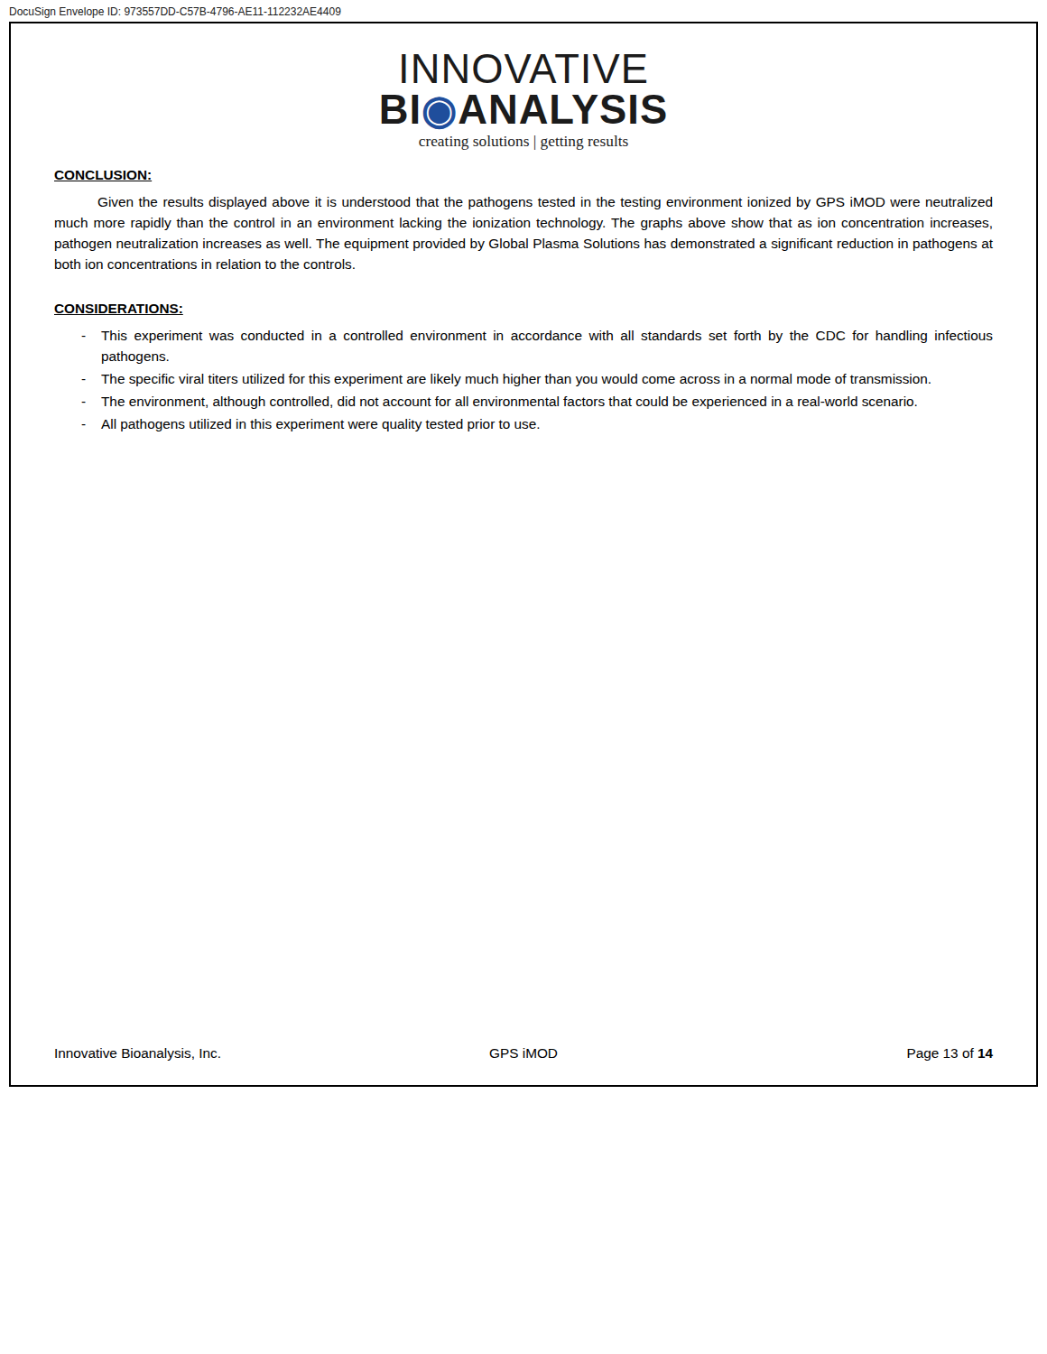DocuSign Envelope ID: 973557DD-C57B-4796-AE11-112232AE4409
INNOVATIVE
BI◉ANALYSIS
creating solutions | getting results
CONCLUSION:
Given the results displayed above it is understood that the pathogens tested in the testing environment ionized by GPS iMOD were neutralized much more rapidly than the control in an environment lacking the ionization technology. The graphs above show that as ion concentration increases, pathogen neutralization increases as well. The equipment provided by Global Plasma Solutions has demonstrated a significant reduction in pathogens at both ion concentrations in relation to the controls.
CONSIDERATIONS:
This experiment was conducted in a controlled environment in accordance with all standards set forth by the CDC for handling infectious pathogens.
The specific viral titers utilized for this experiment are likely much higher than you would come across in a normal mode of transmission.
The environment, although controlled, did not account for all environmental factors that could be experienced in a real-world scenario.
All pathogens utilized in this experiment were quality tested prior to use.
Innovative Bioanalysis, Inc.
GPS iMOD
Page 13 of 14